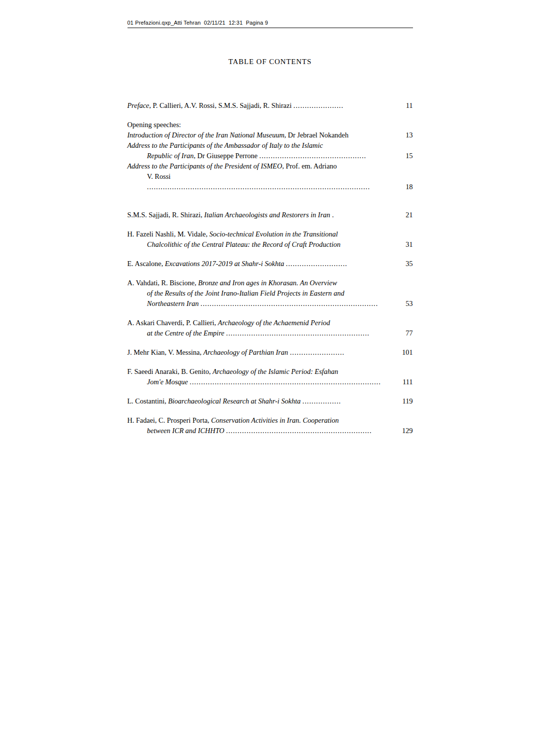01 Prefazioni.qxp_Atti Tehran 02/11/21 12:31 Pagina 9
TABLE OF CONTENTS
| Preface , P. Callieri, A.V. Rossi, S.M.S. Sajjadi, R. Shirazi ...................... | 11 |
| Opening speeches: | |
| Introduction of Director of the Iran National Museuum , Dr Jebrael Nokandeh | 13 |
| Address to the Participants of the Ambassador of Italy to the Islamic | |
| Republic of Iran , Dr Giuseppe Perrone ............................................... | 15 |
| Address to the Participants of the President of ISMEO , Prof. em. Adriano | |
| V. Rossi .................................................................................................. | 18 |
| S.M.S. Sajjadi, R. Shirazi, Italian Archaeologists and Restorers in Iran . | 21 |
| H. Fazeli Nashli, M. Vidale, Socio-technical Evolution in the Transitional | |
| Chalcolithic of the Central Plateau: the Record of Craft Production | 31 |
| E. Ascalone, Excavations 2017-2019 at Shahr-i Sokhta ........................... | 35 |
| A. Vahdati, R. Biscione, Bronze and Iron ages in Khorasan. An Overview | |
| of the Results of the Joint Irano-Italian Field Projects in Eastern and | |
| Northeastern Iran .............................................................................. | 53 |
| A. Askari Chaverdi, P. Callieri, Archaeology of the Achaemenid Period | |
| at the Centre of the Empire ............................................................... | 77 |
| J. Mehr Kian, V. Messina, Archaeology of Parthian Iran ........................ | 101 |
| F. Saeedi Anaraki, B. Genito, Archaeology of the Islamic Period: Esfahan | |
| Jom'e Mosque .................................................................................... | 111 |
| L. Costantini, Bioarchaeological Research at Shahr-i Sokhta ................. | 119 |
| H. Fadaei, C. Prosperi Porta, Conservation Activities in Iran. Cooperation | |
| between ICR and ICHHTO ................................................................ | 129 |